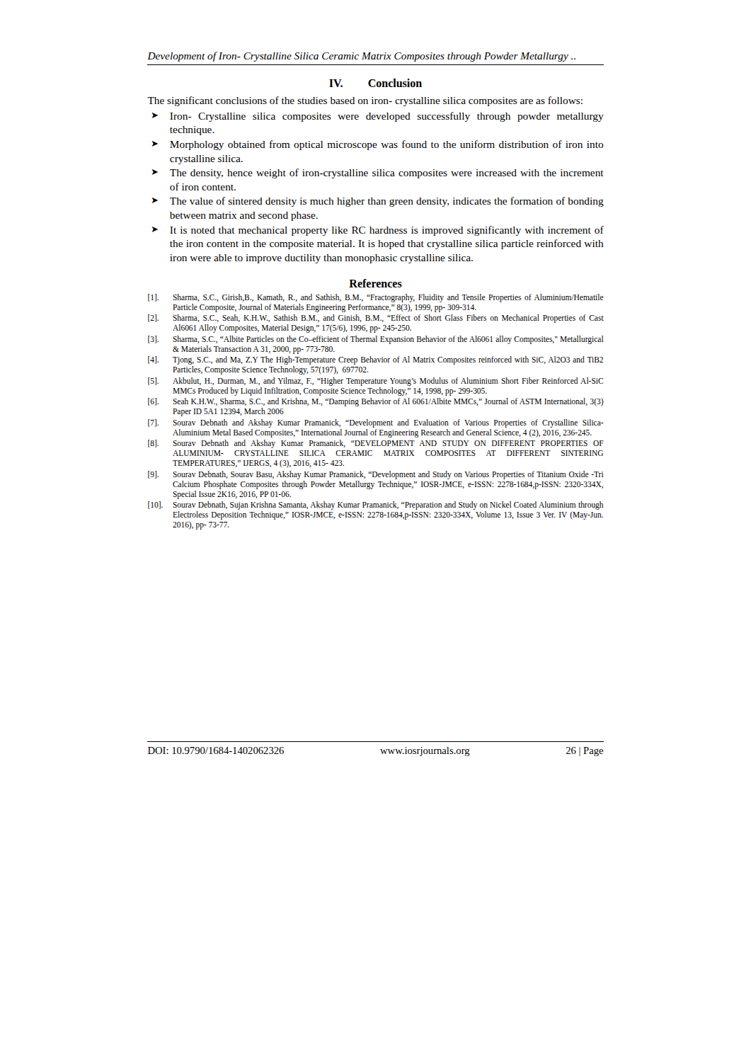Development of Iron- Crystalline Silica Ceramic Matrix Composites through Powder Metallurgy ..
IV. Conclusion
The significant conclusions of the studies based on iron- crystalline silica composites are as follows:
Iron- Crystalline silica composites were developed successfully through powder metallurgy technique.
Morphology obtained from optical microscope was found to the uniform distribution of iron into crystalline silica.
The density, hence weight of iron-crystalline silica composites were increased with the increment of iron content.
The value of sintered density is much higher than green density, indicates the formation of bonding between matrix and second phase.
It is noted that mechanical property like RC hardness is improved significantly with increment of the iron content in the composite material. It is hoped that crystalline silica particle reinforced with iron were able to improve ductility than monophasic crystalline silica.
References
[1]. Sharma, S.C., Girish,B., Kamath, R., and Sathish, B.M., “Fractography, Fluidity and Tensile Properties of Aluminium/Hematile Particle Composite, Journal of Materials Engineering Performance,” 8(3), 1999, pp- 309-314.
[2]. Sharma, S.C., Seah, K.H.W., Sathish B.M., and Ginish, B.M., “Effect of Short Glass Fibers on Mechanical Properties of Cast Al6061 Alloy Composites, Material Design,” 17(5/6), 1996, pp- 245-250.
[3]. Sharma, S.C., “Albite Particles on the Co–efficient of Thermal Expansion Behavior of the Al6061 alloy Composites," Metallurgical & Materials Transaction A 31, 2000, pp- 773-780.
[4]. Tjong, S.C., and Ma, Z.Y The High-Temperature Creep Behavior of Al Matrix Composites reinforced with SiC, Al2O3 and TiB2 Particles, Composite Science Technology, 57(197), 697702.
[5]. Akbulut, H., Durman, M., and Yilmaz, F., “Higher Temperature Young’s Modulus of Aluminium Short Fiber Reinforced Al-SiC MMCs Produced by Liquid Infiltration, Composite Science Technology,” 14, 1998, pp- 299-305.
[6]. Seah K.H.W., Sharma, S.C., and Krishna, M., “Damping Behavior of Al 6061/Albite MMCs,” Journal of ASTM International, 3(3) Paper ID 5A1 12394, March 2006
[7]. Sourav Debnath and Akshay Kumar Pramanick, “Development and Evaluation of Various Properties of Crystalline Silica- Aluminium Metal Based Composites,” International Journal of Engineering Research and General Science, 4 (2), 2016, 236-245.
[8]. Sourav Debnath and Akshay Kumar Pramanick, “DEVELOPMENT AND STUDY ON DIFFERENT PROPERTIES OF ALUMINIUM- CRYSTALLINE SILICA CERAMIC MATRIX COMPOSITES AT DIFFERENT SINTERING TEMPERATURES,” IJERGS, 4 (3), 2016, 415- 423.
[9]. Sourav Debnath, Sourav Basu, Akshay Kumar Pramanick, “Development and Study on Various Properties of Titanium Oxide -Tri Calcium Phosphate Composites through Powder Metallurgy Technique,” IOSR-JMCE, e-ISSN: 2278-1684,p-ISSN: 2320-334X, Special Issue 2K16, 2016, PP 01-06.
[10]. Sourav Debnath, Sujan Krishna Samanta, Akshay Kumar Pramanick, “Preparation and Study on Nickel Coated Aluminium through Electroless Deposition Technique,” IOSR-JMCE, e-ISSN: 2278-1684,p-ISSN: 2320-334X, Volume 13, Issue 3 Ver. IV (May-Jun. 2016), pp- 73-77.
DOI: 10.9790/1684-1402062326 www.iosrjournals.org 26 | Page